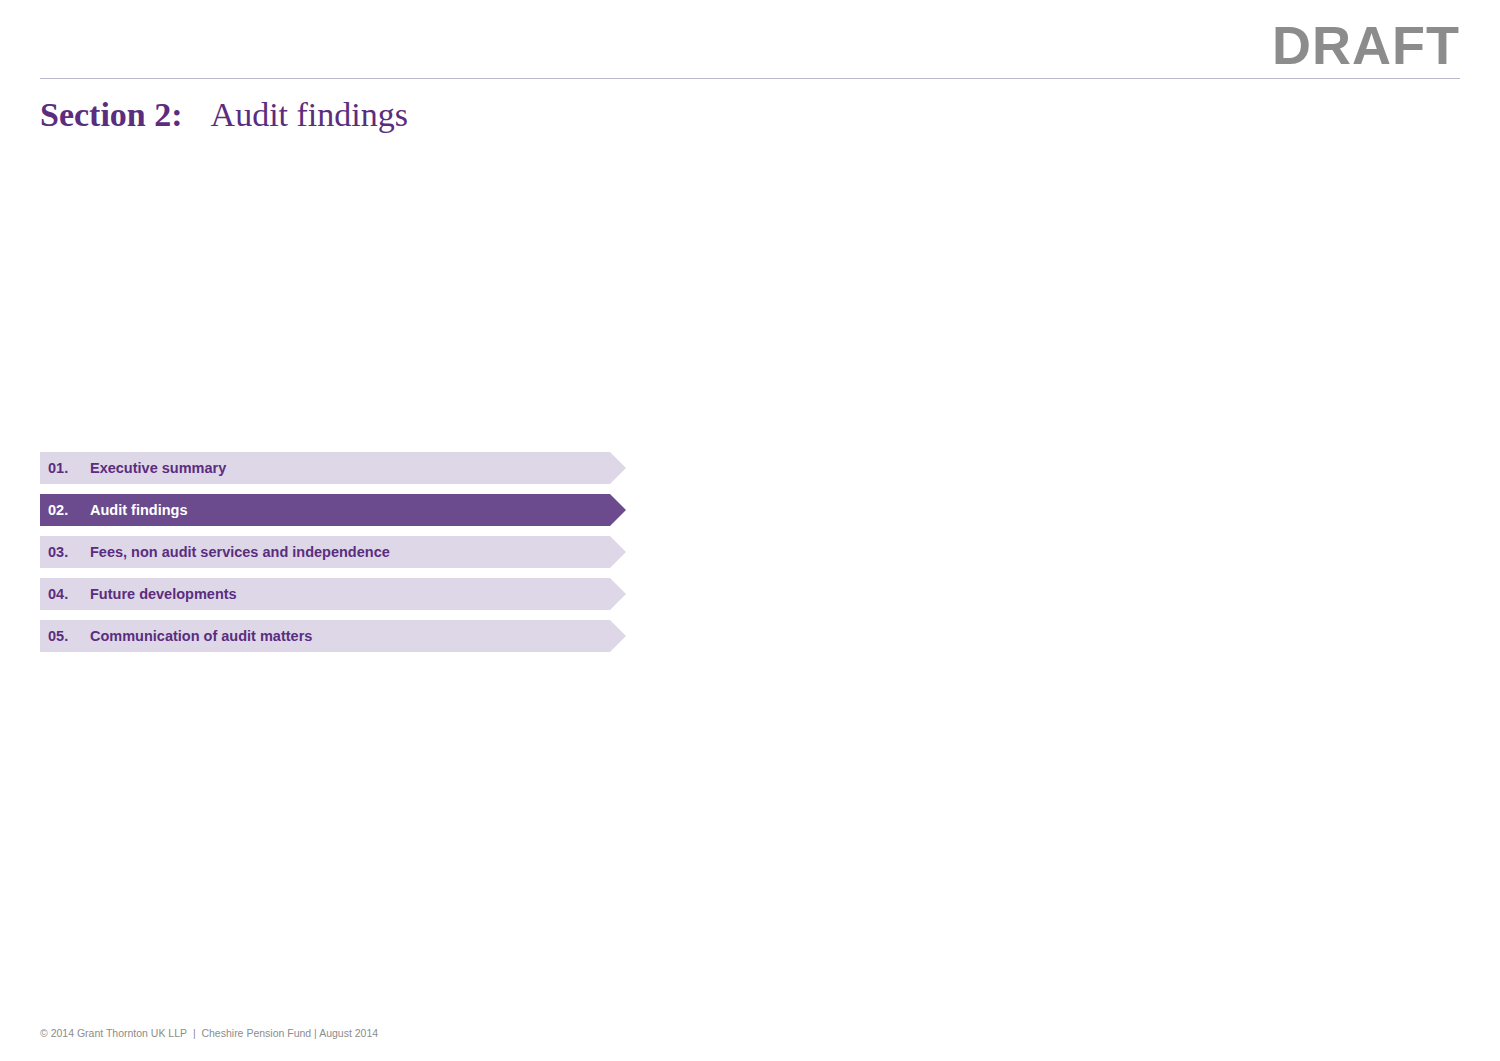DRAFT
Section 2: Audit findings
01. Executive summary
02. Audit findings
03. Fees, non audit services and independence
04. Future developments
05. Communication of audit matters
© 2014 Grant Thornton UK LLP | Cheshire Pension Fund | August 2014